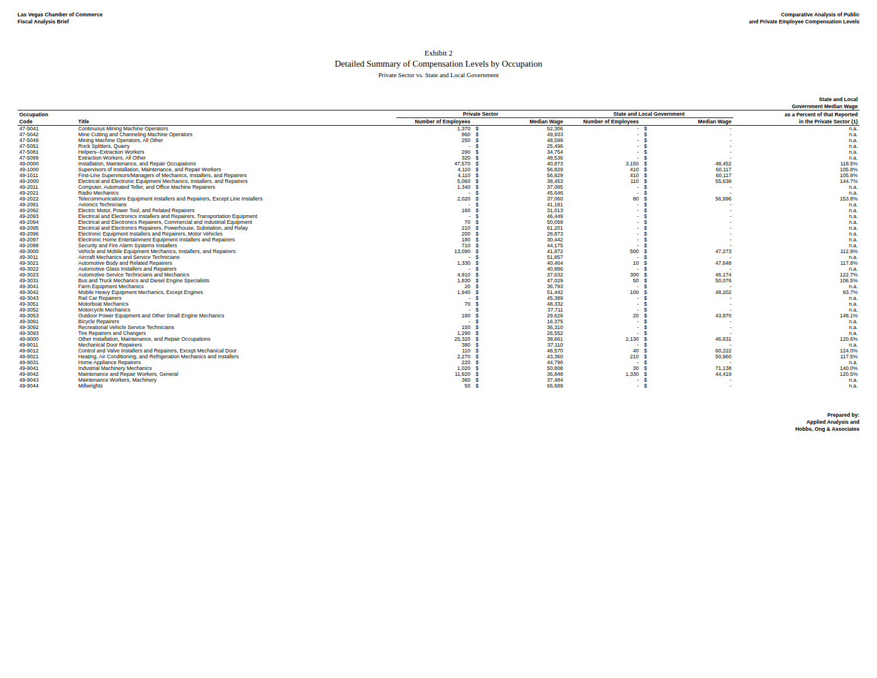Las Vegas Chamber of Commerce
Fiscal Analysis Brief
Comparative Analysis of Public
and Private Employee Compensation Levels
Exhibit 2
Detailed Summary of Compensation Levels by Occupation
Private Sector vs. State and Local Government
| | | | State and Local |
| --- | --- | --- | --- |
| | | | Government Median Wage |
| Occupation | | Private Sector | State and Local Government | as a Percent of that Reported |
| Code | Title | Number of Employees | | Median Wage | Number of Employees | | Median Wage | in the Private Sector (1) |
| 47-5041 | Continuous Mining Machine Operators | 1,370 | $ | 52,306 | - | $ | - | n.a. |
| 47-5042 | Mine Cutting and Channeling Machine Operators | 860 | $ | 49,933 | - | $ | - | n.a. |
| 47-5049 | Mining Machine Operators, All Other | 250 | $ | 48,599 | - | $ | - | n.a. |
| 47-5051 | Rock Splitters, Quarry | - | $ | 25,496 | - | $ | - | n.a. |
| 47-5081 | Helpers--Extraction Workers | 290 | $ | 34,754 | - | $ | - | n.a. |
| 47-5099 | Extraction Workers, All Other | 320 | $ | 48,536 | - | $ | - | n.a. |
| 49-0000 | Installation, Maintenance, and Repair Occupations | 47,570 | $ | 40,873 | 3,150 | $ | 48,452 | 118.5% |
| 49-1000 | Supervisors of Installation, Maintenance, and Repair Workers | 4,110 | $ | 56,829 | 410 | $ | 60,117 | 105.8% |
| 49-1011 | First-Line Supervisors/Managers of Mechanics, Installers, and Repairers | 4,110 | $ | 56,829 | 410 | $ | 60,117 | 105.8% |
| 49-2000 | Electrical and Electronic Equipment Mechanics, Installers, and Repairers | 5,060 | $ | 38,453 | 110 | $ | 55,638 | 144.7% |
| 49-2011 | Computer, Automated Teller, and Office Machine Repairers | 1,340 | $ | 37,085 | - | $ | - | n.a. |
| 49-2021 | Radio Mechanics | - | $ | 45,646 | - | $ | - | n.a. |
| 49-2022 | Telecommunications Equipment Installers and Repairers, Except Line Installers | 2,020 | $ | 37,060 | 80 | $ | 56,996 | 153.8% |
| 49-2091 | Avionics Technicians | - | $ | 41,181 | - | $ | - | n.a. |
| 49-2092 | Electric Motor, Power Tool, and Related Repairers | 160 | $ | 31,013 | - | $ | - | n.a. |
| 49-2093 | Electrical and Electronics Installers and Repairers, Transportation Equipment | - | $ | 46,449 | - | $ | - | n.a. |
| 49-2094 | Electrical and Electronics Repairers, Commercial and Industrial Equipment | 70 | $ | 50,059 | - | $ | - | n.a. |
| 49-2095 | Electrical and Electronics Repairers, Powerhouse, Substation, and Relay | 210 | $ | 61,201 | - | $ | - | n.a. |
| 49-2096 | Electronic Equipment Installers and Repairers, Motor Vehicles | 200 | $ | 28,873 | - | $ | - | n.a. |
| 49-2097 | Electronic Home Entertainment Equipment Installers and Repairers | 180 | $ | 30,442 | - | $ | - | n.a. |
| 49-2098 | Security and Fire Alarm Systems Installers | 710 | $ | 44,175 | - | $ | - | n.a. |
| 49-3000 | Vehicle and Mobile Equipment Mechanics, Installers, and Repairers | 13,090 | $ | 41,872 | 500 | $ | 47,273 | 112.9% |
| 49-3011 | Aircraft Mechanics and Service Technicians | - | $ | 51,857 | - | $ | - | n.a. |
| 49-3021 | Automotive Body and Related Repairers | 1,330 | $ | 40,464 | 10 | $ | 47,648 | 117.8% |
| 49-3022 | Automotive Glass Installers and Repairers | - | $ | 40,886 | - | $ | - | n.a. |
| 49-3023 | Automotive Service Technicians and Mechanics | 4,910 | $ | 37,632 | 300 | $ | 46,174 | 122.7% |
| 49-3031 | Bus and Truck Mechanics and Diesel Engine Specialists | 1,830 | $ | 47,029 | 50 | $ | 50,076 | 106.5% |
| 49-3041 | Farm Equipment Mechanics | 20 | $ | 36,793 | - | $ | - | n.a. |
| 49-3042 | Mobile Heavy Equipment Mechanics, Except Engines | 1,940 | $ | 51,442 | 100 | $ | 48,202 | 93.7% |
| 49-3043 | Rail Car Repairers | - | $ | 45,389 | - | $ | - | n.a. |
| 49-3051 | Motorboat Mechanics | 70 | $ | 48,332 | - | $ | - | n.a. |
| 49-3052 | Motorcycle Mechanics | - | $ | 37,711 | - | $ | - | n.a. |
| 49-3053 | Outdoor Power Equipment and Other Small Engine Mechanics | 180 | $ | 29,626 | 20 | $ | 43,870 | 148.1% |
| 49-3091 | Bicycle Repairers | - | $ | 16,375 | - | $ | - | n.a. |
| 49-3092 | Recreational Vehicle Service Technicians | 150 | $ | 36,310 | - | $ | - | n.a. |
| 49-3093 | Tire Repairers and Changers | 1,290 | $ | 26,552 | - | $ | - | n.a. |
| 49-9000 | Other Installation, Maintenance, and Repair Occupations | 25,320 | $ | 38,661 | 2,130 | $ | 46,631 | 120.6% |
| 49-9011 | Mechanical Door Repairers | 380 | $ | 37,110 | - | $ | - | n.a. |
| 49-9012 | Control and Valve Installers and Repairers, Except Mechanical Door | 110 | $ | 48,570 | 40 | $ | 60,222 | 124.0% |
| 49-9021 | Heating, Air Conditioning, and Refrigeration Mechanics and Installers | 2,270 | $ | 43,360 | 210 | $ | 50,960 | 117.5% |
| 49-9031 | Home Appliance Repairers | 220 | $ | 44,790 | - | $ | - | n.a. |
| 49-9041 | Industrial Machinery Mechanics | 1,020 | $ | 50,808 | 30 | $ | 71,138 | 140.0% |
| 49-9042 | Maintenance and Repair Workers, General | 11,920 | $ | 36,848 | 1,330 | $ | 44,419 | 120.5% |
| 49-9043 | Maintenance Workers, Machinery | 360 | $ | 37,484 | - | $ | - | n.a. |
| 49-9044 | Millwrights | 50 | $ | 66,689 | - | $ | - | n.a. |
Prepared by:
Applied Analysis and
Hobbs, Ong & Associates